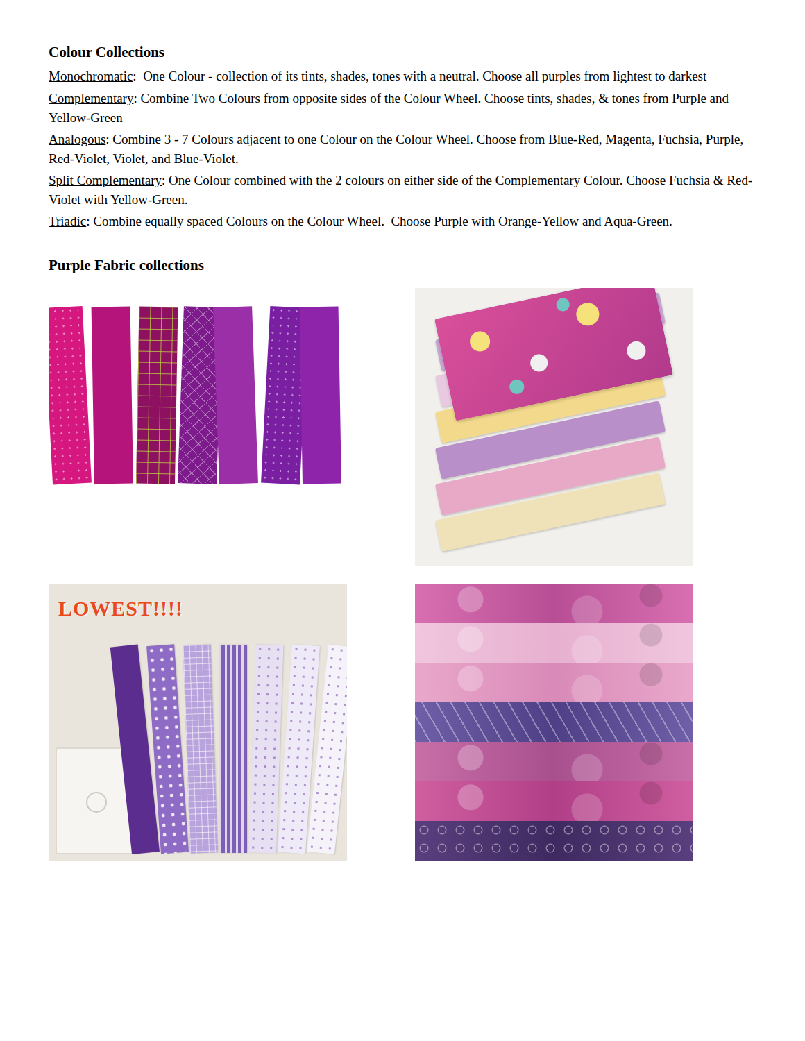Colour Collections
Monochromatic: One Colour - collection of its tints, shades, tones with a neutral. Choose all purples from lightest to darkest
Complementary: Combine Two Colours from opposite sides of the Colour Wheel. Choose tints, shades, & tones from Purple and Yellow-Green
Analogous: Combine 3 - 7 Colours adjacent to one Colour on the Colour Wheel. Choose from Blue-Red, Magenta, Fuchsia, Purple, Red-Violet, Violet, and Blue-Violet.
Split Complementary: One Colour combined with the 2 colours on either side of the Complementary Colour. Choose Fuchsia & Red-Violet with Yellow-Green.
Triadic: Combine equally spaced Colours on the Colour Wheel. Choose Purple with Orange-Yellow and Aqua-Green.
Purple Fabric collections
| LOWEST!!!! | |